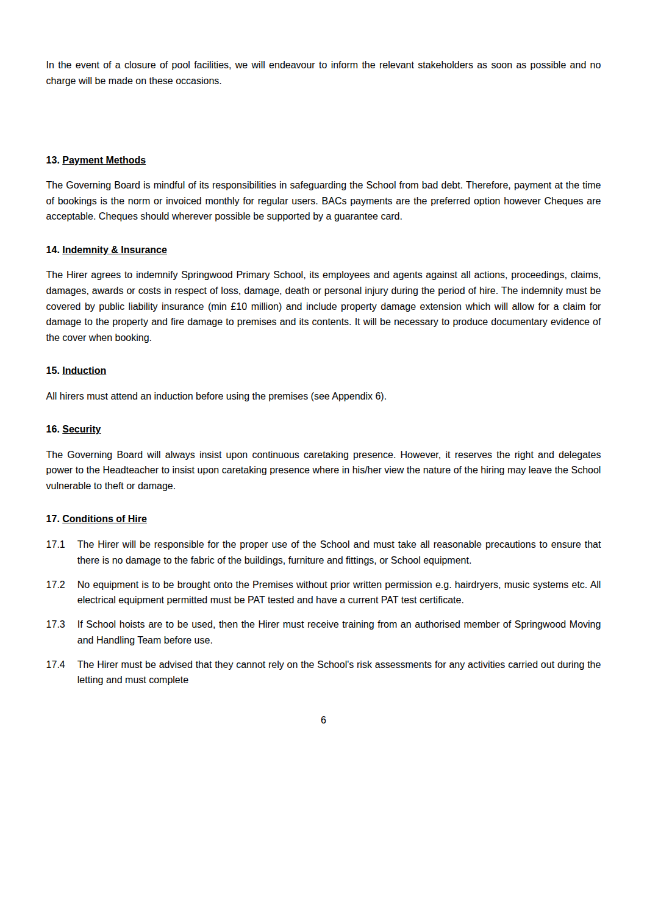In the event of a closure of pool facilities, we will endeavour to inform the relevant stakeholders as soon as possible and no charge will be made on these occasions.
13. Payment Methods
The Governing Board is mindful of its responsibilities in safeguarding the School from bad debt. Therefore, payment at the time of bookings is the norm or invoiced monthly for regular users. BACs payments are the preferred option however Cheques are acceptable. Cheques should wherever possible be supported by a guarantee card.
14. Indemnity & Insurance
The Hirer agrees to indemnify Springwood Primary School, its employees and agents against all actions, proceedings, claims, damages, awards or costs in respect of loss, damage, death or personal injury during the period of hire. The indemnity must be covered by public liability insurance (min £10 million) and include property damage extension which will allow for a claim for damage to the property and fire damage to premises and its contents. It will be necessary to produce documentary evidence of the cover when booking.
15. Induction
All hirers must attend an induction before using the premises (see Appendix 6).
16. Security
The Governing Board will always insist upon continuous caretaking presence. However, it reserves the right and delegates power to the Headteacher to insist upon caretaking presence where in his/her view the nature of the hiring may leave the School vulnerable to theft or damage.
17. Conditions of Hire
17.1 The Hirer will be responsible for the proper use of the School and must take all reasonable precautions to ensure that there is no damage to the fabric of the buildings, furniture and fittings, or School equipment.
17.2 No equipment is to be brought onto the Premises without prior written permission e.g. hairdryers, music systems etc. All electrical equipment permitted must be PAT tested and have a current PAT test certificate.
17.3 If School hoists are to be used, then the Hirer must receive training from an authorised member of Springwood Moving and Handling Team before use.
17.4 The Hirer must be advised that they cannot rely on the School's risk assessments for any activities carried out during the letting and must complete
6